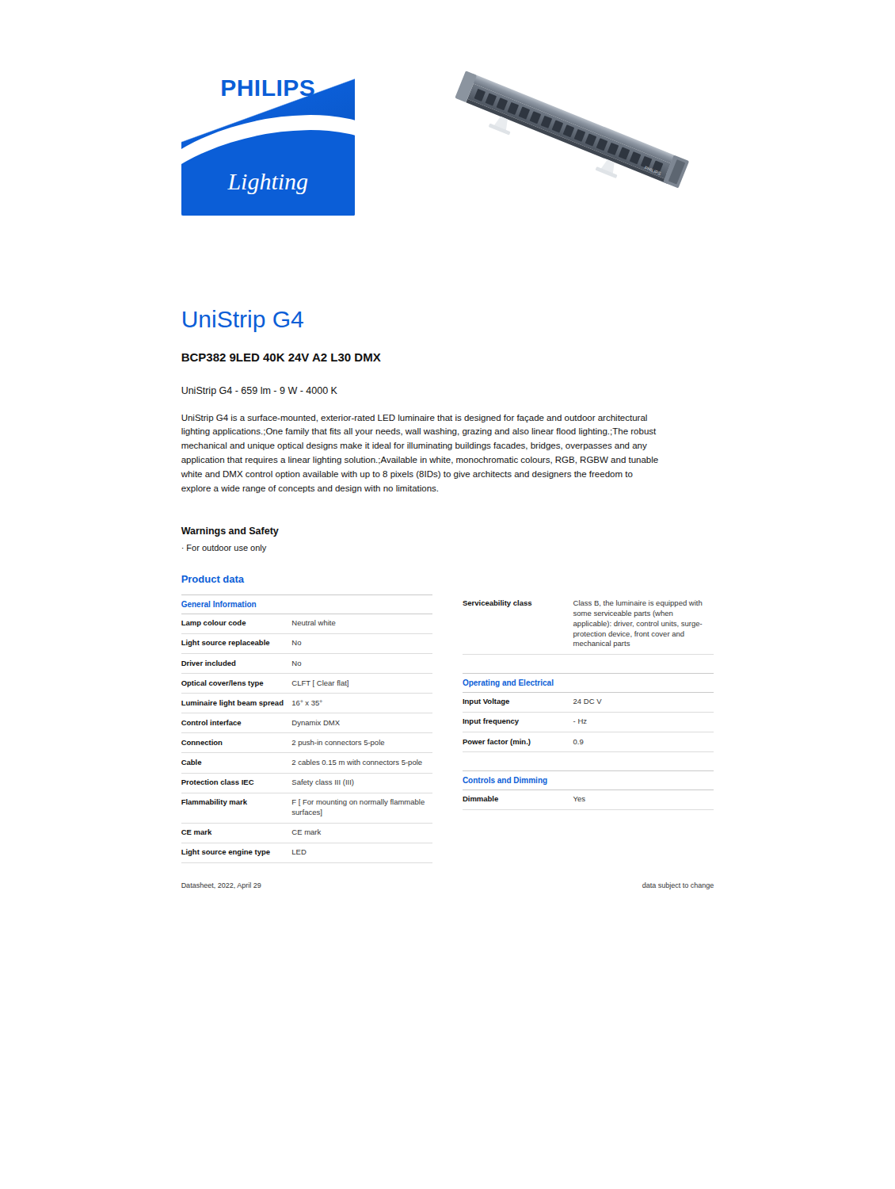PHILIPS
Lighting
UniStrip G4 linear LED luminaire PHILIPS
UniStrip G4
BCP382 9LED 40K 24V A2 L30 DMX
UniStrip G4 - 659 lm - 9 W - 4000 K
UniStrip G4 is a surface-mounted, exterior-rated LED luminaire that is designed for façade and outdoor architectural lighting applications.;One family that fits all your needs, wall washing, grazing and also linear flood lighting.;The robust mechanical and unique optical designs make it ideal for illuminating buildings facades, bridges, overpasses and any application that requires a linear lighting solution.;Available in white, monochromatic colours, RGB, RGBW and tunable white and DMX control option available with up to 8 pixels (8IDs) to give architects and designers the freedom to explore a wide range of concepts and design with no limitations.
Warnings and Safety
For outdoor use only
Product data
General Information
| Lamp colour code | Neutral white |
| Light source replaceable | No |
| Driver included | No |
| Optical cover/lens type | CLFT [ Clear flat] |
| Luminaire light beam spread | 16° x 35° |
| Control interface | Dynamix DMX |
| Connection | 2 push-in connectors 5-pole |
| Cable | 2 cables 0.15 m with connectors 5-pole |
| Protection class IEC | Safety class III (III) |
| Flammability mark | F [ For mounting on normally flammable surfaces] |
| CE mark | CE mark |
| Light source engine type | LED |
| Serviceability class | Class B, the luminaire is equipped with some serviceable parts (when applicable): driver, control units, surge-protection device, front cover and mechanical parts |
Operating and Electrical
| Input Voltage | 24 DC V |
| Input frequency | - Hz |
| Power factor (min.) | 0.9 |
Controls and Dimming
| Dimmable | Yes |
Datasheet, 2022, April 29
data subject to change